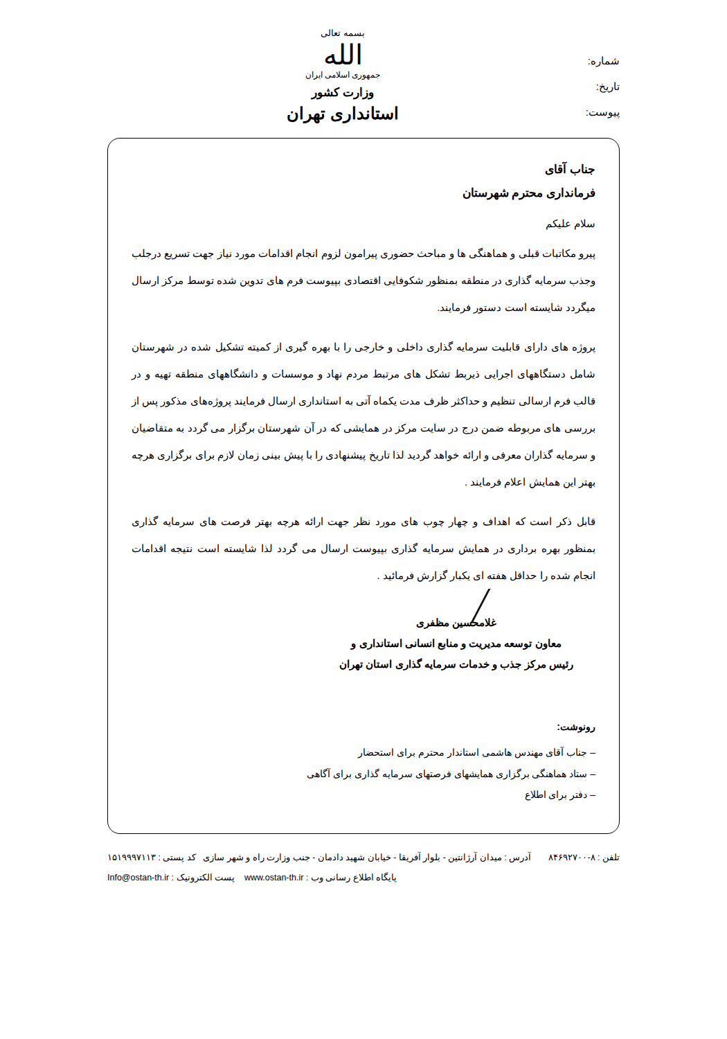شماره:
تاریخ:
پیوست:
بسمه تعالی
الله
جمهوری اسلامی ایران
وزارت کشور
استانداری تهران
جناب آقای
فرمانداری محترم شهرستان
سلام علیکم
پیرو مکاتبات قبلی و هماهنگی ها و مباحث حضوری پیرامون لزوم انجام اقدامات مورد نیاز جهت تسریع درجلب وجذب سرمایه گذاری در منطقه بمنظور شکوفایی اقتصادی بپیوست فرم های تدوین شده توسط مرکز ارسال میگردد شایسته است دستور فرمایند.
پروژه های دارای قابلیت سرمایه گذاری داخلی و خارجی را با بهره گیری از کمیته تشکیل شده در شهرستان شامل دستگاههای اجرایی ذیربط تشکل های مرتبط مردم نهاد و موسسات و دانشگاههای منطقه تهیه و در قالب فرم ارسالی تنظیم و حداکثر ظرف مدت یکماه آتی به استانداری ارسال فرمایند پروژه‌های مذکور پس از بررسی های مربوطه ضمن درج در سایت مرکز در همایشی که در آن شهرستان برگزار می گردد به متقاضیان و سرمایه گذاران معرفی و ارائه خواهد گردید لذا تاریخ پیشنهادی را با پیش بینی زمان لازم برای برگزاری هرچه بهتر این همایش اعلام فرمایند .
قابل ذکر است که اهداف و چهار چوب های مورد نظر جهت ارائه هرچه بهتر فرصت های سرمایه گذاری بمنظور بهره برداری در همایش سرمایه گذاری بپیوست ارسال می گردد لذا شایسته است نتیجه اقدامات انجام شده را حداقل هفته ای یکبار گزارش فرمائید .
⁄
غلامحسین مظفری
معاون توسعه مدیریت و منابع انسانی استانداری و
رئیس مرکز جذب و خدمات سرمایه گذاری استان تهران
رونوشت:
جناب آقای مهندس هاشمی استاندار محترم برای استحضار
ستاد هماهنگی برگزاری همایشهای فرصتهای سرمایه گذاری برای آگاهی
دفتر برای اطلاع
تلفن : ۸-۸۴۶۹۲۷۰۰
آدرس : میدان آرژانتین - بلوار آفریقا - خیابان شهید دادمان - جنب وزارت راه و شهر سازی کد پستی : ۱۵۱۹۹۹۷۱۱۳
پایگاه اطلاع رسانی وب : www.ostan-th.ir پست الکترونیک : Info@ostan-th.ir